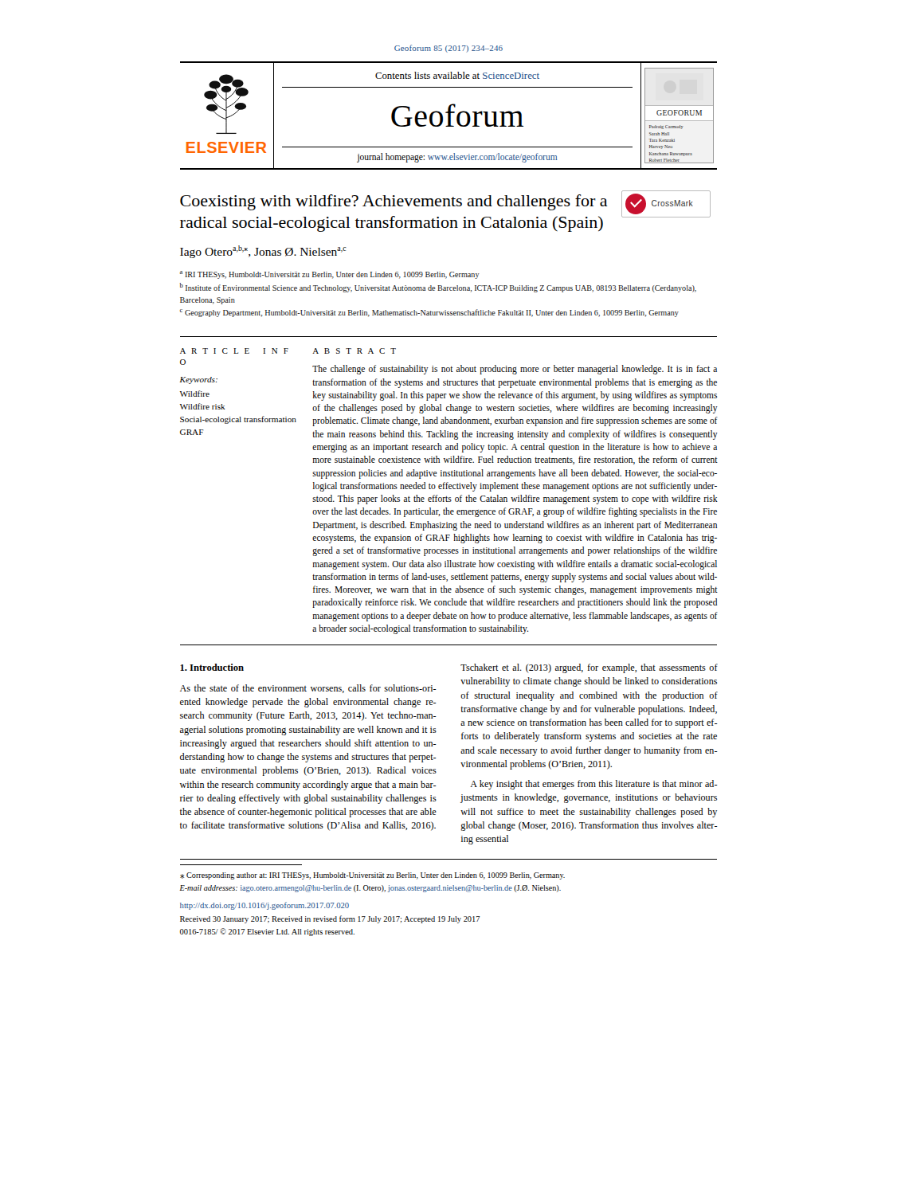Geoforum 85 (2017) 234–246
ELSEVIER
Contents lists available at ScienceDirect
Geoforum
journal homepage: www.elsevier.com/locate/geoforum
GEOFORUM
Padraig Carmody
Sarah Hall
Tara Kenzaki
Harvey Neo
Kanchana Ruwanpura
Robert Fletcher
Wendy Shaw
Coexisting with wildfire? Achievements and challenges for a radical social-ecological transformation in Catalonia (Spain)
CrossMark
Iago Oteroa,b,⁎, Jonas Ø. Nielsena,c
a IRI THESys, Humboldt-Universität zu Berlin, Unter den Linden 6, 10099 Berlin, Germany
b Institute of Environmental Science and Technology, Universitat Autònoma de Barcelona, ICTA-ICP Building Z Campus UAB, 08193 Bellaterra (Cerdanyola), Barcelona, Spain
c Geography Department, Humboldt-Universität zu Berlin, Mathematisch-Naturwissenschaftliche Fakultät II, Unter den Linden 6, 10099 Berlin, Germany
A R T I C L E I N F O
Keywords:
Wildfire
Wildfire risk
Social-ecological transformation
GRAF
A B S T R A C T
The challenge of sustainability is not about producing more or better managerial knowledge. It is in fact a transformation of the systems and structures that perpetuate environmental problems that is emerging as the key sustainability goal. In this paper we show the relevance of this argument, by using wildfires as symptoms of the challenges posed by global change to western societies, where wildfires are becoming increasingly problematic. Climate change, land abandonment, exurban expansion and fire suppression schemes are some of the main reasons behind this. Tackling the increasing intensity and complexity of wildfires is consequently emerging as an important research and policy topic. A central question in the literature is how to achieve a more sustainable coexistence with wildfire. Fuel reduction treatments, fire restoration, the reform of current suppression policies and adaptive institutional arrangements have all been debated. However, the social-ecological transformations needed to effectively implement these management options are not sufficiently understood. This paper looks at the efforts of the Catalan wildfire management system to cope with wildfire risk over the last decades. In particular, the emergence of GRAF, a group of wildfire fighting specialists in the Fire Department, is described. Emphasizing the need to understand wildfires as an inherent part of Mediterranean ecosystems, the expansion of GRAF highlights how learning to coexist with wildfire in Catalonia has triggered a set of transformative processes in institutional arrangements and power relationships of the wildfire management system. Our data also illustrate how coexisting with wildfire entails a dramatic social-ecological transformation in terms of land-uses, settlement patterns, energy supply systems and social values about wildfires. Moreover, we warn that in the absence of such systemic changes, management improvements might paradoxically reinforce risk. We conclude that wildfire researchers and practitioners should link the proposed management options to a deeper debate on how to produce alternative, less flammable landscapes, as agents of a broader social-ecological transformation to sustainability.
1. Introduction
As the state of the environment worsens, calls for solutions-oriented knowledge pervade the global environmental change research community (Future Earth, 2013, 2014). Yet techno-managerial solutions promoting sustainability are well known and it is increasingly argued that researchers should shift attention to understanding how to change the systems and structures that perpetuate environmental problems (O’Brien, 2013). Radical voices within the research community accordingly argue that a main barrier to dealing effectively with global sustainability challenges is the absence of counter-hegemonic political processes that are able to facilitate transformative solutions (D’Alisa and Kallis, 2016). Tschakert et al. (2013) argued, for example, that assessments of vulnerability to climate change should be linked to considerations of structural inequality and combined with the production of transformative change by and for vulnerable populations. Indeed, a new science on transformation has been called for to support efforts to deliberately transform systems and societies at the rate and scale necessary to avoid further danger to humanity from environmental problems (O’Brien, 2011).
A key insight that emerges from this literature is that minor adjustments in knowledge, governance, institutions or behaviours will not suffice to meet the sustainability challenges posed by global change (Moser, 2016). Transformation thus involves altering essential
⁎ Corresponding author at: IRI THESys, Humboldt-Universität zu Berlin, Unter den Linden 6, 10099 Berlin, Germany.
E-mail addresses: iago.otero.armengol@hu-berlin.de (I. Otero), jonas.ostergaard.nielsen@hu-berlin.de (J.Ø. Nielsen).
http://dx.doi.org/10.1016/j.geoforum.2017.07.020
Received 30 January 2017; Received in revised form 17 July 2017; Accepted 19 July 2017
0016-7185/ © 2017 Elsevier Ltd. All rights reserved.